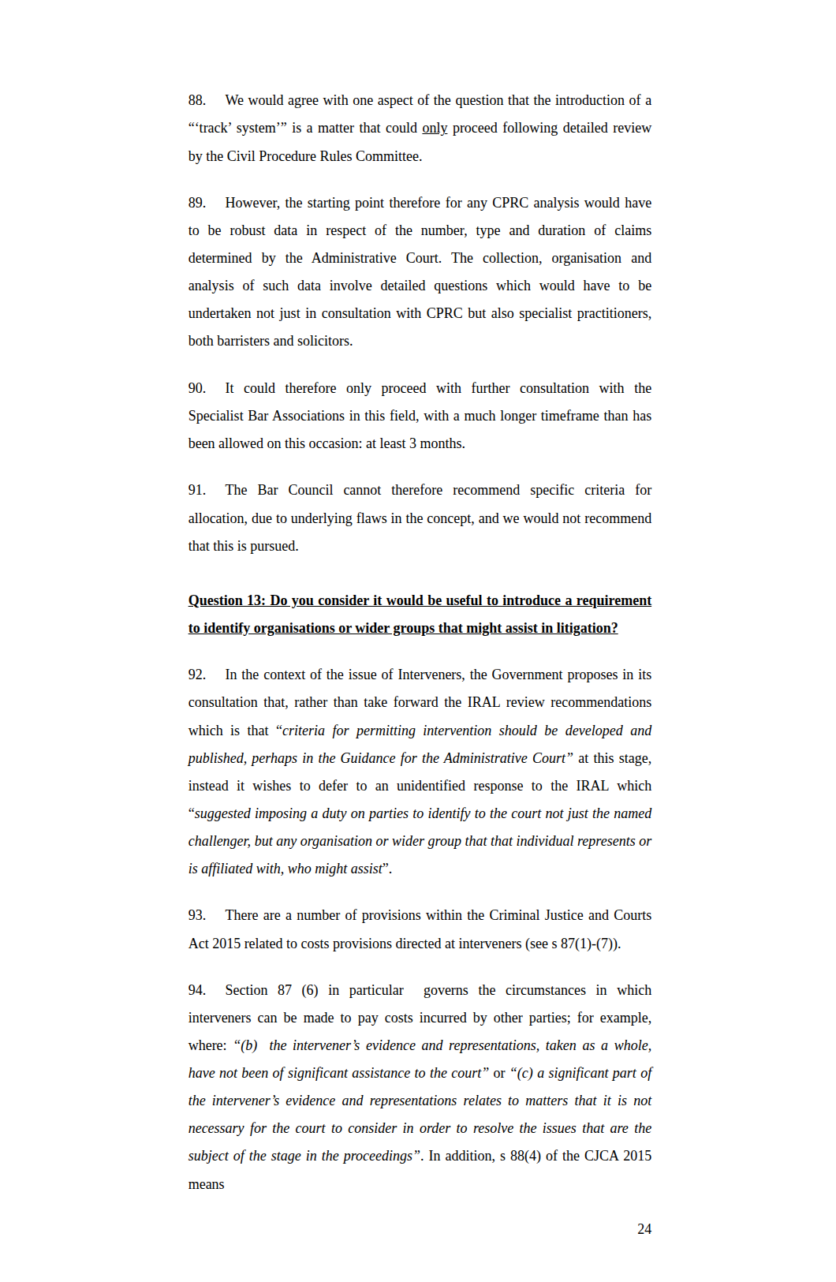88. We would agree with one aspect of the question that the introduction of a “‘track’ system’” is a matter that could only proceed following detailed review by the Civil Procedure Rules Committee.
89. However, the starting point therefore for any CPRC analysis would have to be robust data in respect of the number, type and duration of claims determined by the Administrative Court. The collection, organisation and analysis of such data involve detailed questions which would have to be undertaken not just in consultation with CPRC but also specialist practitioners, both barristers and solicitors.
90. It could therefore only proceed with further consultation with the Specialist Bar Associations in this field, with a much longer timeframe than has been allowed on this occasion: at least 3 months.
91. The Bar Council cannot therefore recommend specific criteria for allocation, due to underlying flaws in the concept, and we would not recommend that this is pursued.
Question 13: Do you consider it would be useful to introduce a requirement to identify organisations or wider groups that might assist in litigation?
92. In the context of the issue of Interveners, the Government proposes in its consultation that, rather than take forward the IRAL review recommendations which is that “criteria for permitting intervention should be developed and published, perhaps in the Guidance for the Administrative Court” at this stage, instead it wishes to defer to an unidentified response to the IRAL which “suggested imposing a duty on parties to identify to the court not just the named challenger, but any organisation or wider group that that individual represents or is affiliated with, who might assist”.
93. There are a number of provisions within the Criminal Justice and Courts Act 2015 related to costs provisions directed at interveners (see s 87(1)-(7)).
94. Section 87 (6) in particular governs the circumstances in which interveners can be made to pay costs incurred by other parties; for example, where: “(b) the intervener’s evidence and representations, taken as a whole, have not been of significant assistance to the court” or “(c) a significant part of the intervener’s evidence and representations relates to matters that it is not necessary for the court to consider in order to resolve the issues that are the subject of the stage in the proceedings”. In addition, s 88(4) of the CJCA 2015 means
24